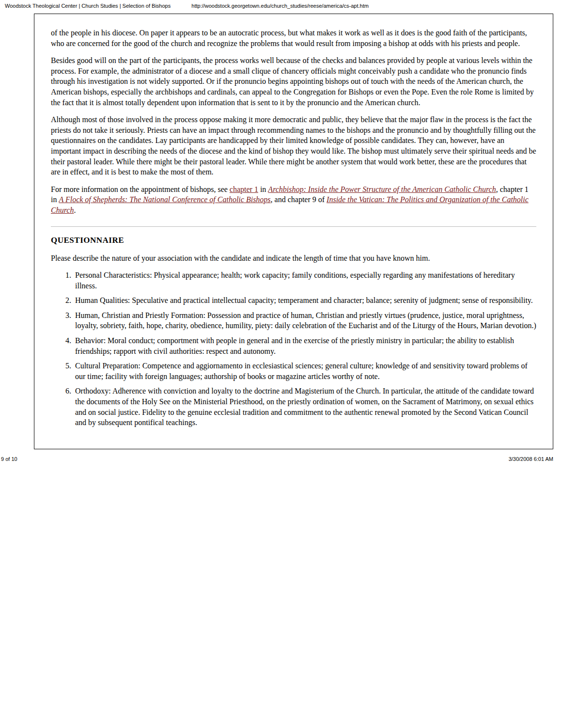Woodstock Theological Center | Church Studies | Selection of Bishops http://woodstock.georgetown.edu/church_studies/reese/america/cs-apt.htm
of the people in his diocese. On paper it appears to be an autocratic process, but what makes it work as well as it does is the good faith of the participants, who are concerned for the good of the church and recognize the problems that would result from imposing a bishop at odds with his priests and people.
Besides good will on the part of the participants, the process works well because of the checks and balances provided by people at various levels within the process. For example, the administrator of a diocese and a small clique of chancery officials might conceivably push a candidate who the pronuncio finds through his investigation is not widely supported. Or if the pronuncio begins appointing bishops out of touch with the needs of the American church, the American bishops, especially the archbishops and cardinals, can appeal to the Congregation for Bishops or even the Pope. Even the role Rome is limited by the fact that it is almost totally dependent upon information that is sent to it by the pronuncio and the American church.
Although most of those involved in the process oppose making it more democratic and public, they believe that the major flaw in the process is the fact the priests do not take it seriously. Priests can have an impact through recommending names to the bishops and the pronuncio and by thoughtfully filling out the questionnaires on the candidates. Lay participants are handicapped by their limited knowledge of possible candidates. They can, however, have an important impact in describing the needs of the diocese and the kind of bishop they would like. The bishop must ultimately serve their spiritual needs and be their pastoral leader. While there might be their pastoral leader. While there might be another system that would work better, these are the procedures that are in effect, and it is best to make the most of them.
For more information on the appointment of bishops, see chapter 1 in Archbishop: Inside the Power Structure of the American Catholic Church, chapter 1 in A Flock of Shepherds: The National Conference of Catholic Bishops, and chapter 9 of Inside the Vatican: The Politics and Organization of the Catholic Church.
QUESTIONNAIRE
Please describe the nature of your association with the candidate and indicate the length of time that you have known him.
Personal Characteristics: Physical appearance; health; work capacity; family conditions, especially regarding any manifestations of hereditary illness.
Human Qualities: Speculative and practical intellectual capacity; temperament and character; balance; serenity of judgment; sense of responsibility.
Human, Christian and Priestly Formation: Possession and practice of human, Christian and priestly virtues (prudence, justice, moral uprightness, loyalty, sobriety, faith, hope, charity, obedience, humility, piety: daily celebration of the Eucharist and of the Liturgy of the Hours, Marian devotion.)
Behavior: Moral conduct; comportment with people in general and in the exercise of the priestly ministry in particular; the ability to establish friendships; rapport with civil authorities: respect and autonomy.
Cultural Preparation: Competence and aggiornamento in ecclesiastical sciences; general culture; knowledge of and sensitivity toward problems of our time; facility with foreign languages; authorship of books or magazine articles worthy of note.
Orthodoxy: Adherence with conviction and loyalty to the doctrine and Magisterium of the Church. In particular, the attitude of the candidate toward the documents of the Holy See on the Ministerial Priesthood, on the priestly ordination of women, on the Sacrament of Matrimony, on sexual ethics and on social justice. Fidelity to the genuine ecclesial tradition and commitment to the authentic renewal promoted by the Second Vatican Council and by subsequent pontifical teachings.
9 of 10 3/30/2008 6:01 AM